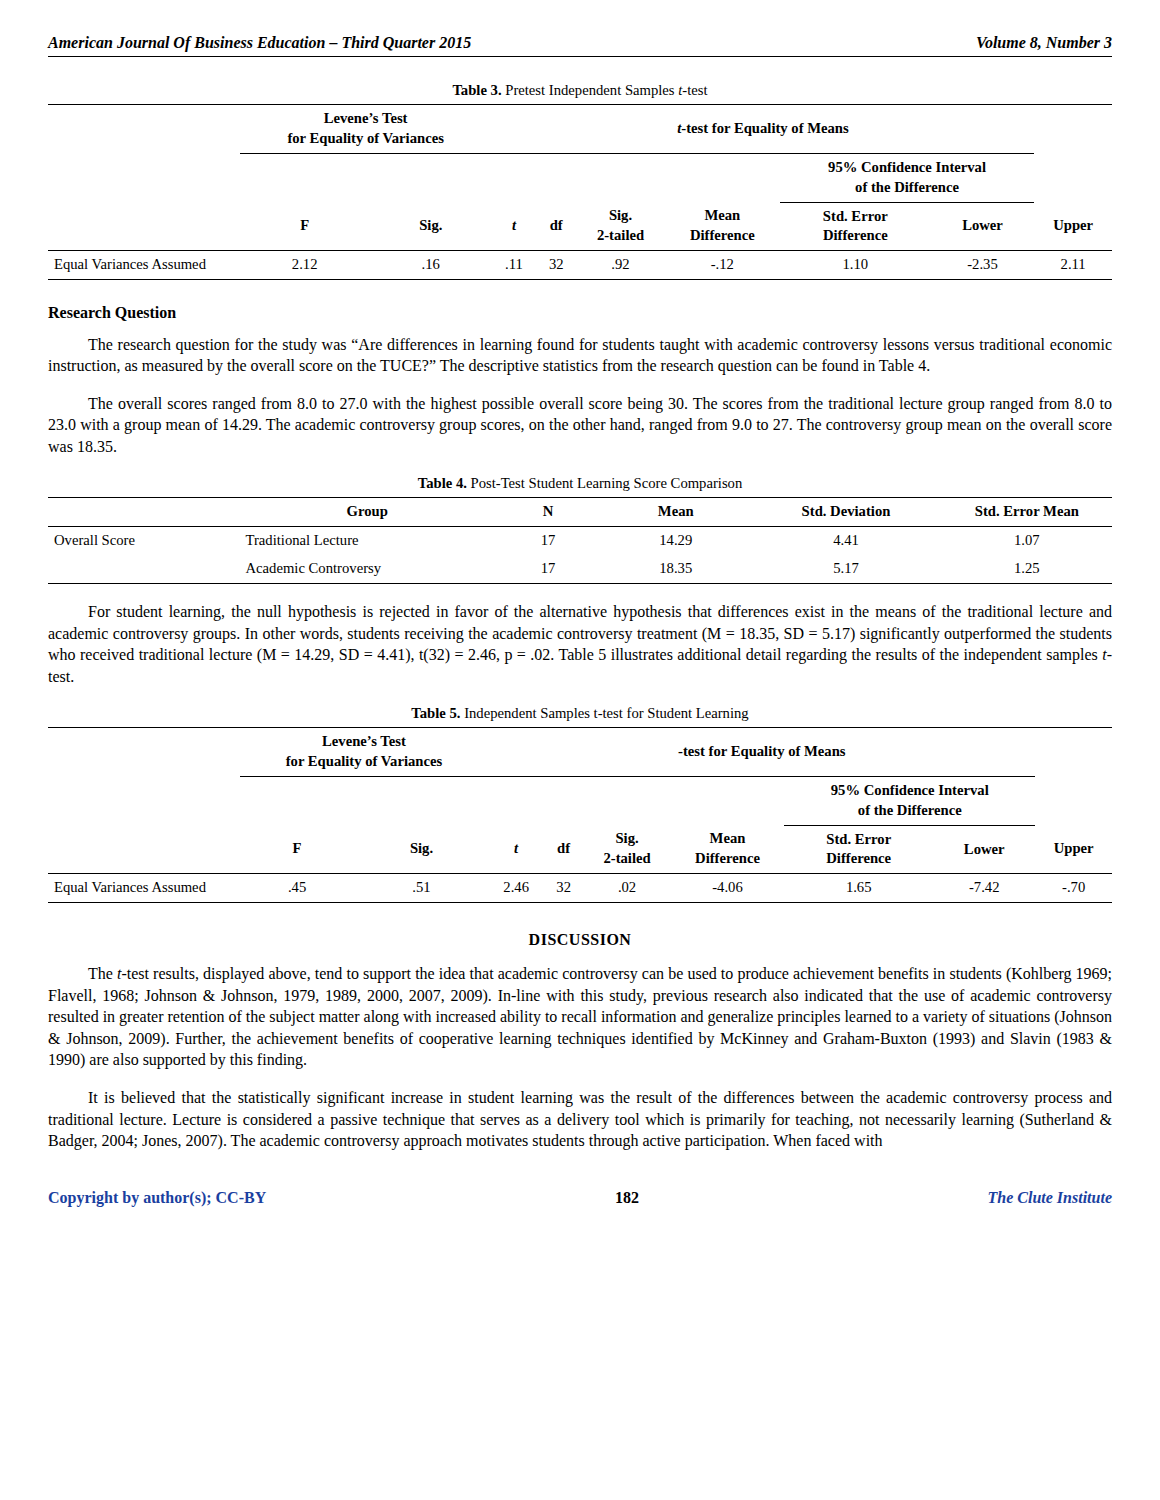American Journal Of Business Education – Third Quarter 2015 Volume 8, Number 3
Table 3. Pretest Independent Samples t -test
| | Levene’s Test for Equality of Variances | t -test for Equality of Means |
| --- | --- | --- |
| | | 95% Confidence Interval of the Difference |
| F | Sig. | t | df | Sig. 2-tailed | Mean Difference | Std. Error Difference | Lower | Upper |
| Equal Variances Assumed | 2.12 | .16 | .11 | 32 | .92 | -.12 | 1.10 | -2.35 | 2.11 |
Research Question
The research question for the study was “Are differences in learning found for students taught with academic controversy lessons versus traditional economic instruction, as measured by the overall score on the TUCE?” The descriptive statistics from the research question can be found in Table 4.
The overall scores ranged from 8.0 to 27.0 with the highest possible overall score being 30. The scores from the traditional lecture group ranged from 8.0 to 23.0 with a group mean of 14.29. The academic controversy group scores, on the other hand, ranged from 9.0 to 27. The controversy group mean on the overall score was 18.35.
Table 4. Post-Test Student Learning Score Comparison
| | Group | N | Mean | Std. Deviation | Std. Error Mean |
| --- | --- | --- | --- | --- | --- |
| Overall Score | Traditional Lecture | 17 | 14.29 | 4.41 | 1.07 |
| | Academic Controversy | 17 | 18.35 | 5.17 | 1.25 |
For student learning, the null hypothesis is rejected in favor of the alternative hypothesis that differences exist in the means of the traditional lecture and academic controversy groups. In other words, students receiving the academic controversy treatment (M = 18.35, SD = 5.17) significantly outperformed the students who received traditional lecture (M = 14.29, SD = 4.41), t(32) = 2.46, p = .02. Table 5 illustrates additional detail regarding the results of the independent samples t-test.
Table 5. Independent Samples t-test for Student Learning
| | Levene’s Test for Equality of Variances | -test for Equality of Means |
| --- | --- | --- |
| | | 95% Confidence Interval of the Difference |
| F | Sig. | t | df | Sig. 2-tailed | Mean Difference | Std. Error Difference | Lower | Upper |
| Equal Variances Assumed | .45 | .51 | 2.46 | 32 | .02 | -4.06 | 1.65 | -7.42 | -.70 |
DISCUSSION
The t-test results, displayed above, tend to support the idea that academic controversy can be used to produce achievement benefits in students (Kohlberg 1969; Flavell, 1968; Johnson & Johnson, 1979, 1989, 2000, 2007, 2009). In-line with this study, previous research also indicated that the use of academic controversy resulted in greater retention of the subject matter along with increased ability to recall information and generalize principles learned to a variety of situations (Johnson & Johnson, 2009). Further, the achievement benefits of cooperative learning techniques identified by McKinney and Graham-Buxton (1993) and Slavin (1983 & 1990) are also supported by this finding.
It is believed that the statistically significant increase in student learning was the result of the differences between the academic controversy process and traditional lecture. Lecture is considered a passive technique that serves as a delivery tool which is primarily for teaching, not necessarily learning (Sutherland & Badger, 2004; Jones, 2007). The academic controversy approach motivates students through active participation. When faced with
Copyright by author(s); CC-BY 182 The Clute Institute